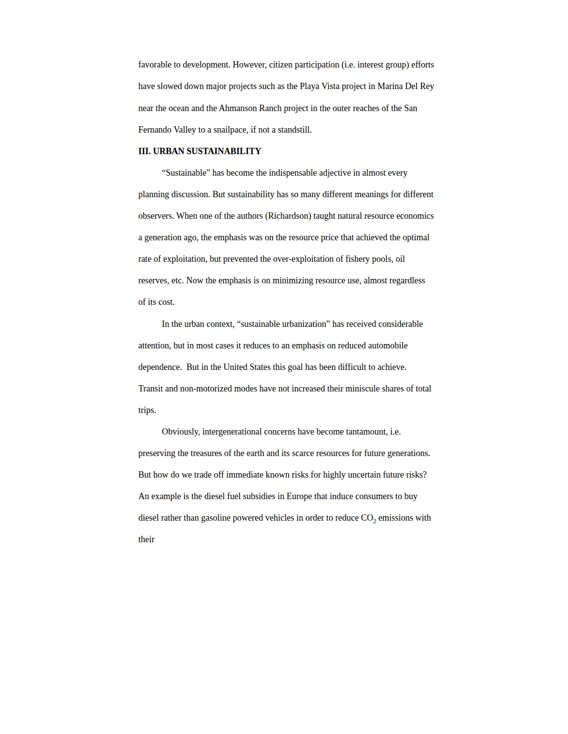favorable to development. However, citizen participation (i.e. interest group) efforts have slowed down major projects such as the Playa Vista project in Marina Del Rey near the ocean and the Ahmanson Ranch project in the outer reaches of the San Fernando Valley to a snailpace, if not a standstill.
III. URBAN SUSTAINABILITY
“Sustainable” has become the indispensable adjective in almost every planning discussion. But sustainability has so many different meanings for different observers. When one of the authors (Richardson) taught natural resource economics a generation ago, the emphasis was on the resource price that achieved the optimal rate of exploitation, but prevented the over-exploitation of fishery pools, oil reserves, etc. Now the emphasis is on minimizing resource use, almost regardless of its cost.
In the urban context, “sustainable urbanization” has received considerable attention, but in most cases it reduces to an emphasis on reduced automobile dependence. But in the United States this goal has been difficult to achieve. Transit and non-motorized modes have not increased their miniscule shares of total trips.
Obviously, intergenerational concerns have become tantamount, i.e. preserving the treasures of the earth and its scarce resources for future generations. But how do we trade off immediate known risks for highly uncertain future risks? An example is the diesel fuel subsidies in Europe that induce consumers to buy diesel rather than gasoline powered vehicles in order to reduce CO2 emissions with their